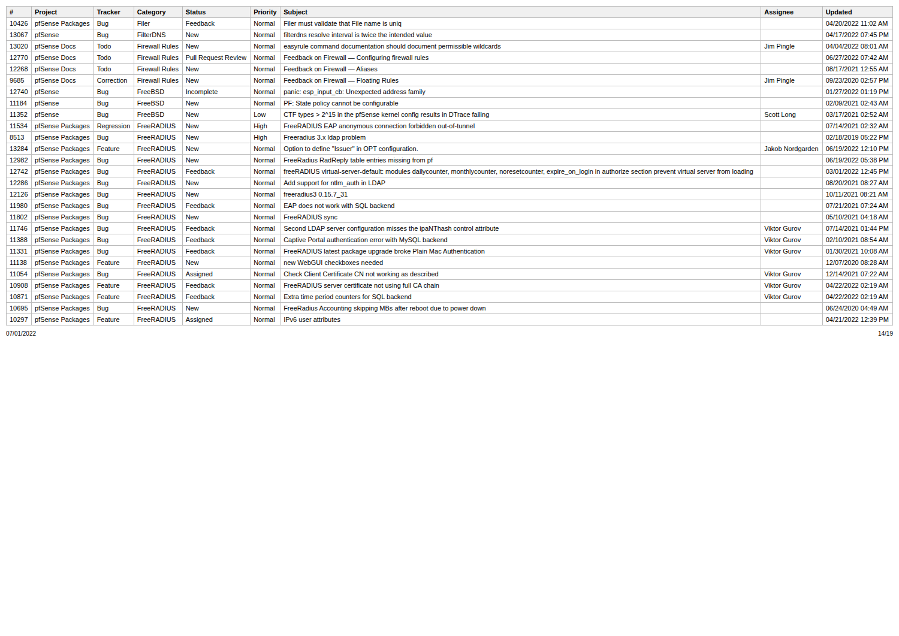| # | Project | Tracker | Category | Status | Priority | Subject | Assignee | Updated |
| --- | --- | --- | --- | --- | --- | --- | --- | --- |
| 10426 | pfSense Packages | Bug | Filer | Feedback | Normal | Filer must validate that File name is uniq | | 04/20/2022 11:02 AM |
| 13067 | pfSense | Bug | FilterDNS | New | Normal | filterdns resolve interval is twice the intended value | | 04/17/2022 07:45 PM |
| 13020 | pfSense Docs | Todo | Firewall Rules | New | Normal | easyrule command documentation should document permissible wildcards | Jim Pingle | 04/04/2022 08:01 AM |
| 12770 | pfSense Docs | Todo | Firewall Rules | Pull Request Review | Normal | Feedback on Firewall — Configuring firewall rules | | 06/27/2022 07:42 AM |
| 12268 | pfSense Docs | Todo | Firewall Rules | New | Normal | Feedback on Firewall — Aliases | | 08/17/2021 12:55 AM |
| 9685 | pfSense Docs | Correction | Firewall Rules | New | Normal | Feedback on Firewall — Floating Rules | Jim Pingle | 09/23/2020 02:57 PM |
| 12740 | pfSense | Bug | FreeBSD | Incomplete | Normal | panic: esp_input_cb: Unexpected address family | | 01/27/2022 01:19 PM |
| 11184 | pfSense | Bug | FreeBSD | New | Normal | PF: State policy cannot be configurable | | 02/09/2021 02:43 AM |
| 11352 | pfSense | Bug | FreeBSD | New | Low | CTF types > 2^15 in the pfSense kernel config results in DTrace failing | Scott Long | 03/17/2021 02:52 AM |
| 11534 | pfSense Packages | Regression | FreeRADIUS | New | High | FreeRADIUS EAP anonymous connection forbidden out-of-tunnel | | 07/14/2021 02:32 AM |
| 8513 | pfSense Packages | Bug | FreeRADIUS | New | High | Freeradius 3.x ldap problem | | 02/18/2019 05:22 PM |
| 13284 | pfSense Packages | Feature | FreeRADIUS | New | Normal | Option to define "Issuer" in OPT configuration. | Jakob Nordgarden | 06/19/2022 12:10 PM |
| 12982 | pfSense Packages | Bug | FreeRADIUS | New | Normal | FreeRadius RadReply table entries missing from pf | | 06/19/2022 05:38 PM |
| 12742 | pfSense Packages | Bug | FreeRADIUS | Feedback | Normal | freeRADIUS virtual-server-default: modules dailycounter, monthlycounter, noresetcounter, expire_on_login in authorize section prevent virtual server from loading | | 03/01/2022 12:45 PM |
| 12286 | pfSense Packages | Bug | FreeRADIUS | New | Normal | Add support for ntlm_auth in LDAP | | 08/20/2021 08:27 AM |
| 12126 | pfSense Packages | Bug | FreeRADIUS | New | Normal | freeradius3 0.15.7_31 | | 10/11/2021 08:21 AM |
| 11980 | pfSense Packages | Bug | FreeRADIUS | Feedback | Normal | EAP does not work with SQL backend | | 07/21/2021 07:24 AM |
| 11802 | pfSense Packages | Bug | FreeRADIUS | New | Normal | FreeRADIUS sync | | 05/10/2021 04:18 AM |
| 11746 | pfSense Packages | Bug | FreeRADIUS | Feedback | Normal | Second LDAP server configuration misses the ipaNThash control attribute | Viktor Gurov | 07/14/2021 01:44 PM |
| 11388 | pfSense Packages | Bug | FreeRADIUS | Feedback | Normal | Captive Portal authentication error with MySQL backend | Viktor Gurov | 02/10/2021 08:54 AM |
| 11331 | pfSense Packages | Bug | FreeRADIUS | Feedback | Normal | FreeRADIUS latest package upgrade broke Plain Mac Authentication | Viktor Gurov | 01/30/2021 10:08 AM |
| 11138 | pfSense Packages | Feature | FreeRADIUS | New | Normal | new WebGUI checkboxes needed | | 12/07/2020 08:28 AM |
| 11054 | pfSense Packages | Bug | FreeRADIUS | Assigned | Normal | Check Client Certificate CN not working as described | Viktor Gurov | 12/14/2021 07:22 AM |
| 10908 | pfSense Packages | Feature | FreeRADIUS | Feedback | Normal | FreeRADIUS server certificate not using full CA chain | Viktor Gurov | 04/22/2022 02:19 AM |
| 10871 | pfSense Packages | Feature | FreeRADIUS | Feedback | Normal | Extra time period counters for SQL backend | Viktor Gurov | 04/22/2022 02:19 AM |
| 10695 | pfSense Packages | Bug | FreeRADIUS | New | Normal | FreeRadius Accounting skipping MBs after reboot due to power down | | 06/24/2020 04:49 AM |
| 10297 | pfSense Packages | Feature | FreeRADIUS | Assigned | Normal | IPv6 user attributes | | 04/21/2022 12:39 PM |
07/01/2022 14/19